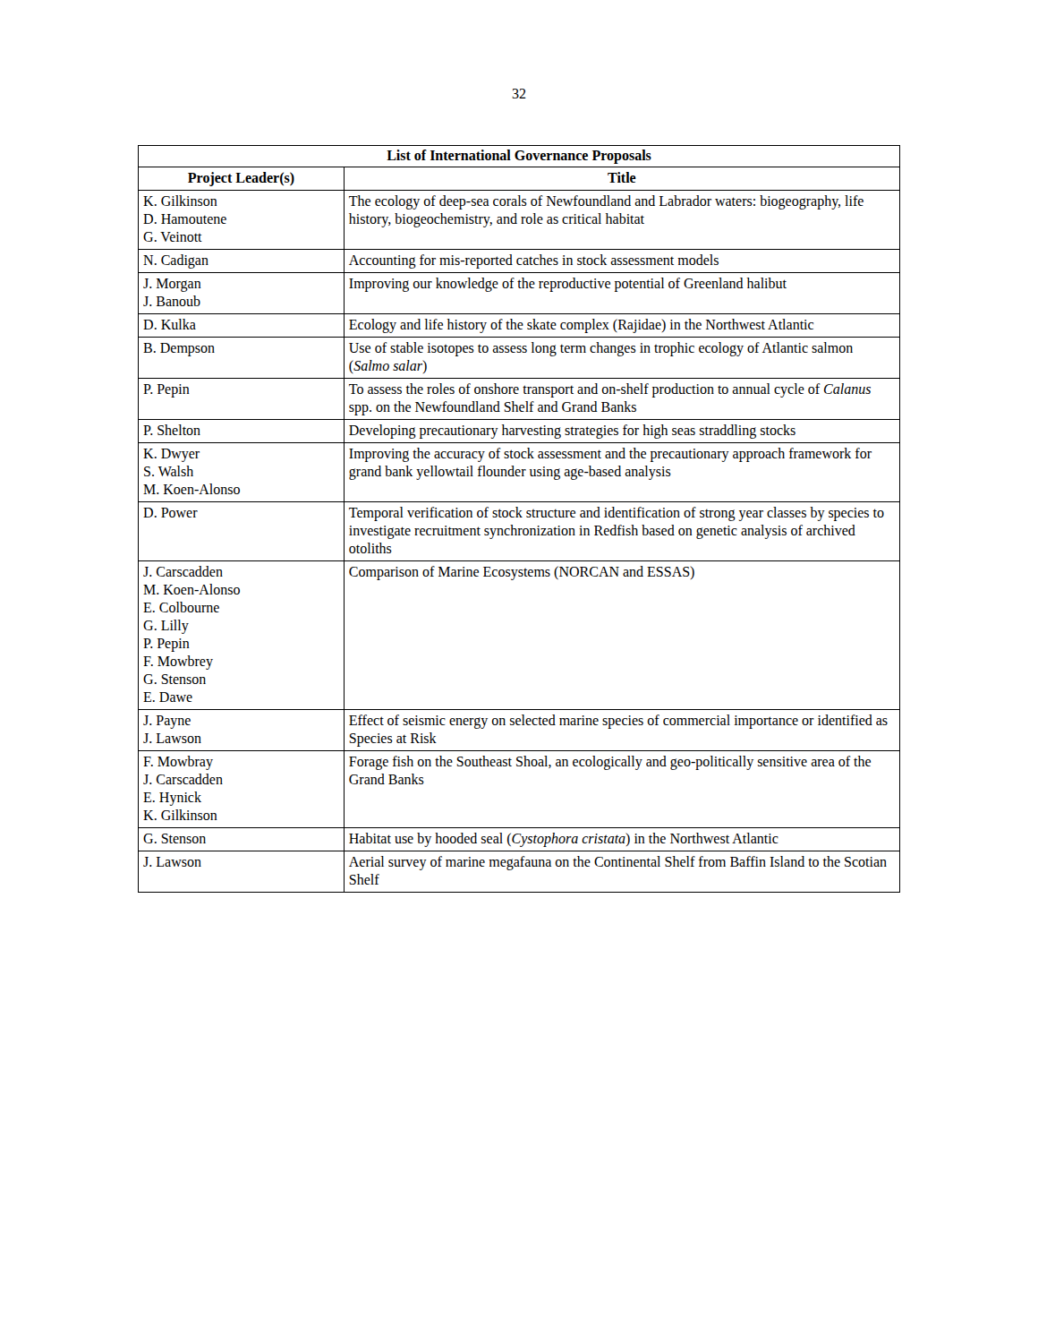32
List of International Governance Proposals
| Project Leader(s) | Title |
| --- | --- |
| K. Gilkinson D. Hamoutene G. Veinott | The ecology of deep-sea corals of Newfoundland and Labrador waters: biogeography, life history, biogeochemistry, and role as critical habitat |
| N. Cadigan | Accounting for mis-reported catches in stock assessment models |
| J. Morgan J. Banoub | Improving our knowledge of the reproductive potential of Greenland halibut |
| D. Kulka | Ecology and life history of the skate complex (Rajidae) in the Northwest Atlantic |
| B. Dempson | Use of stable isotopes to assess long term changes in trophic ecology of Atlantic salmon ( Salmo salar ) |
| P. Pepin | To assess the roles of onshore transport and on-shelf production to annual cycle of Calanus spp. on the Newfoundland Shelf and Grand Banks |
| P. Shelton | Developing precautionary harvesting strategies for high seas straddling stocks |
| K. Dwyer S. Walsh M. Koen-Alonso | Improving the accuracy of stock assessment and the precautionary approach framework for grand bank yellowtail flounder using age-based analysis |
| D. Power | Temporal verification of stock structure and identification of strong year classes by species to investigate recruitment synchronization in Redfish based on genetic analysis of archived otoliths |
| J. Carscadden M. Koen-Alonso E. Colbourne G. Lilly P. Pepin F. Mowbrey G. Stenson E. Dawe | Comparison of Marine Ecosystems (NORCAN and ESSAS) |
| J. Payne J. Lawson | Effect of seismic energy on selected marine species of commercial importance or identified as Species at Risk |
| F. Mowbray J. Carscadden E. Hynick K. Gilkinson | Forage fish on the Southeast Shoal, an ecologically and geo-politically sensitive area of the Grand Banks |
| G. Stenson | Habitat use by hooded seal ( Cystophora cristata ) in the Northwest Atlantic |
| J. Lawson | Aerial survey of marine megafauna on the Continental Shelf from Baffin Island to the Scotian Shelf |